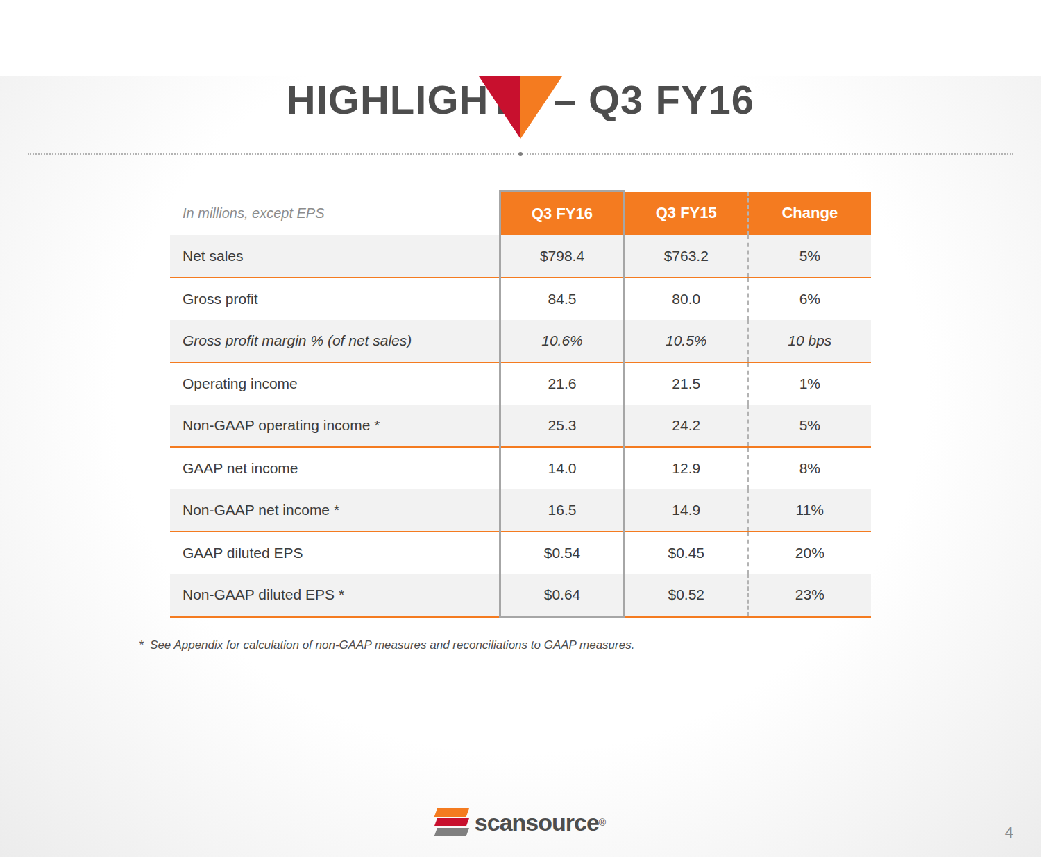HIGHLIGHTS – Q3 FY16
| In millions, except EPS | Q3 FY16 | Q3 FY15 | Change |
| --- | --- | --- | --- |
| Net sales | $798.4 | $763.2 | 5% |
| Gross profit | 84.5 | 80.0 | 6% |
| Gross profit margin % (of net sales) | 10.6% | 10.5% | 10 bps |
| Operating income | 21.6 | 21.5 | 1% |
| Non-GAAP operating income * | 25.3 | 24.2 | 5% |
| GAAP net income | 14.0 | 12.9 | 8% |
| Non-GAAP net income * | 16.5 | 14.9 | 11% |
| GAAP diluted EPS | $0.54 | $0.45 | 20% |
| Non-GAAP diluted EPS * | $0.64 | $0.52 | 23% |
* See Appendix for calculation of non-GAAP measures and reconciliations to GAAP measures.
scansource®
4